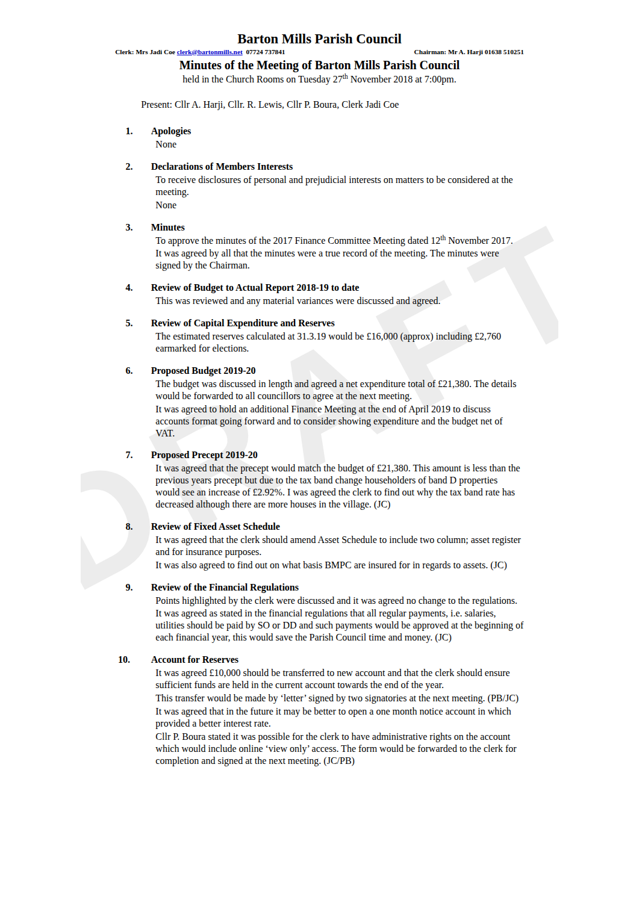DRAFT
Barton Mills Parish Council
Clerk: Mrs Jadi Coe clerk@bartonmills.net 07724 737841 Chairman: Mr A. Harji 01638 510251
Minutes of the Meeting of Barton Mills Parish Council
held in the Church Rooms on Tuesday 27th November 2018 at 7:00pm.
Present: Cllr A. Harji, Cllr. R. Lewis, Cllr P. Boura, Clerk Jadi Coe
Apologies
None
Declarations of Members Interests
To receive disclosures of personal and prejudicial interests on matters to be considered at the meeting.
None
Minutes
To approve the minutes of the 2017 Finance Committee Meeting dated 12th November 2017.
It was agreed by all that the minutes were a true record of the meeting. The minutes were signed by the Chairman.
Review of Budget to Actual Report 2018-19 to date
This was reviewed and any material variances were discussed and agreed.
Review of Capital Expenditure and Reserves
The estimated reserves calculated at 31.3.19 would be £16,000 (approx) including £2,760 earmarked for elections.
Proposed Budget 2019-20
The budget was discussed in length and agreed a net expenditure total of £21,380. The details would be forwarded to all councillors to agree at the next meeting.
It was agreed to hold an additional Finance Meeting at the end of April 2019 to discuss accounts format going forward and to consider showing expenditure and the budget net of VAT.
Proposed Precept 2019-20
It was agreed that the precept would match the budget of £21,380. This amount is less than the previous years precept but due to the tax band change householders of band D properties would see an increase of £2.92%. I was agreed the clerk to find out why the tax band rate has decreased although there are more houses in the village. (JC)
Review of Fixed Asset Schedule
It was agreed that the clerk should amend Asset Schedule to include two column; asset register and for insurance purposes.
It was also agreed to find out on what basis BMPC are insured for in regards to assets. (JC)
Review of the Financial Regulations
Points highlighted by the clerk were discussed and it was agreed no change to the regulations.
It was agreed as stated in the financial regulations that all regular payments, i.e. salaries, utilities should be paid by SO or DD and such payments would be approved at the beginning of each financial year, this would save the Parish Council time and money. (JC)
Account for Reserves
It was agreed £10,000 should be transferred to new account and that the clerk should ensure sufficient funds are held in the current account towards the end of the year.
This transfer would be made by ‘letter’ signed by two signatories at the next meeting. (PB/JC)
It was agreed that in the future it may be better to open a one month notice account in which provided a better interest rate.
Cllr P. Boura stated it was possible for the clerk to have administrative rights on the account which would include online ‘view only’ access. The form would be forwarded to the clerk for completion and signed at the next meeting. (JC/PB)